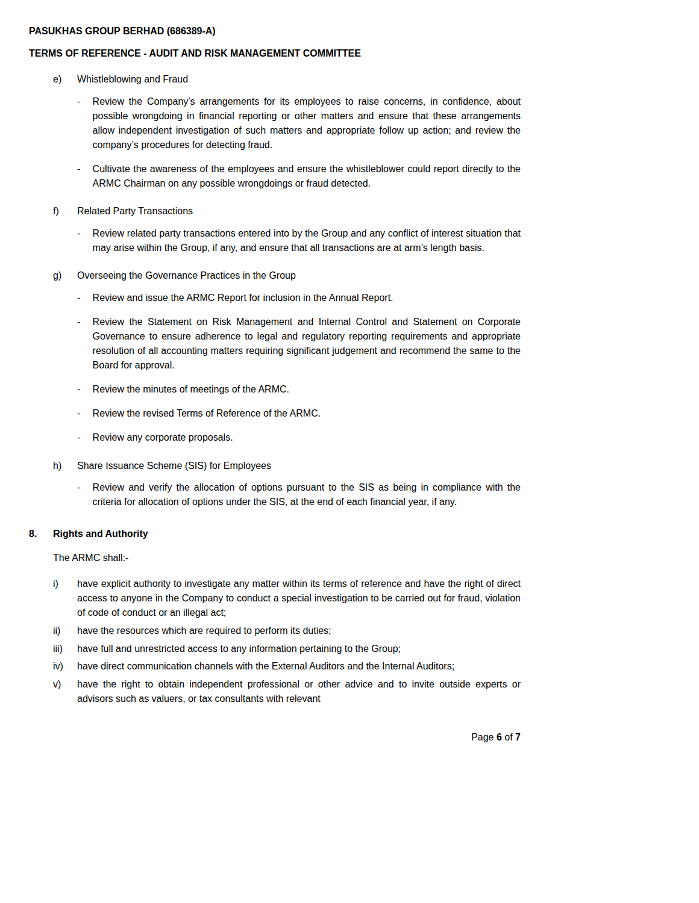PASUKHAS GROUP BERHAD (686389-A)
TERMS OF REFERENCE - AUDIT AND RISK MANAGEMENT COMMITTEE
e)
Whistleblowing and Fraud
-
Review the Company’s arrangements for its employees to raise concerns, in confidence, about possible wrongdoing in financial reporting or other matters and ensure that these arrangements allow independent investigation of such matters and appropriate follow up action; and review the company’s procedures for detecting fraud.
-
Cultivate the awareness of the employees and ensure the whistleblower could report directly to the ARMC Chairman on any possible wrongdoings or fraud detected.
f)
Related Party Transactions
-
Review related party transactions entered into by the Group and any conflict of interest situation that may arise within the Group, if any, and ensure that all transactions are at arm’s length basis.
g)
Overseeing the Governance Practices in the Group
-
Review and issue the ARMC Report for inclusion in the Annual Report.
-
Review the Statement on Risk Management and Internal Control and Statement on Corporate Governance to ensure adherence to legal and regulatory reporting requirements and appropriate resolution of all accounting matters requiring significant judgement and recommend the same to the Board for approval.
-
Review the minutes of meetings of the ARMC.
-
Review the revised Terms of Reference of the ARMC.
-
Review any corporate proposals.
h)
Share Issuance Scheme (SIS) for Employees
-
Review and verify the allocation of options pursuant to the SIS as being in compliance with the criteria for allocation of options under the SIS, at the end of each financial year, if any.
8.
Rights and Authority
The ARMC shall:-
i) have explicit authority to investigate any matter within its terms of reference and have the right of direct access to anyone in the Company to conduct a special investigation to be carried out for fraud, violation of code of conduct or an illegal act;
ii) have the resources which are required to perform its duties;
iii) have full and unrestricted access to any information pertaining to the Group;
iv) have direct communication channels with the External Auditors and the Internal Auditors;
v) have the right to obtain independent professional or other advice and to invite outside experts or advisors such as valuers, or tax consultants with relevant
Page 6 of 7